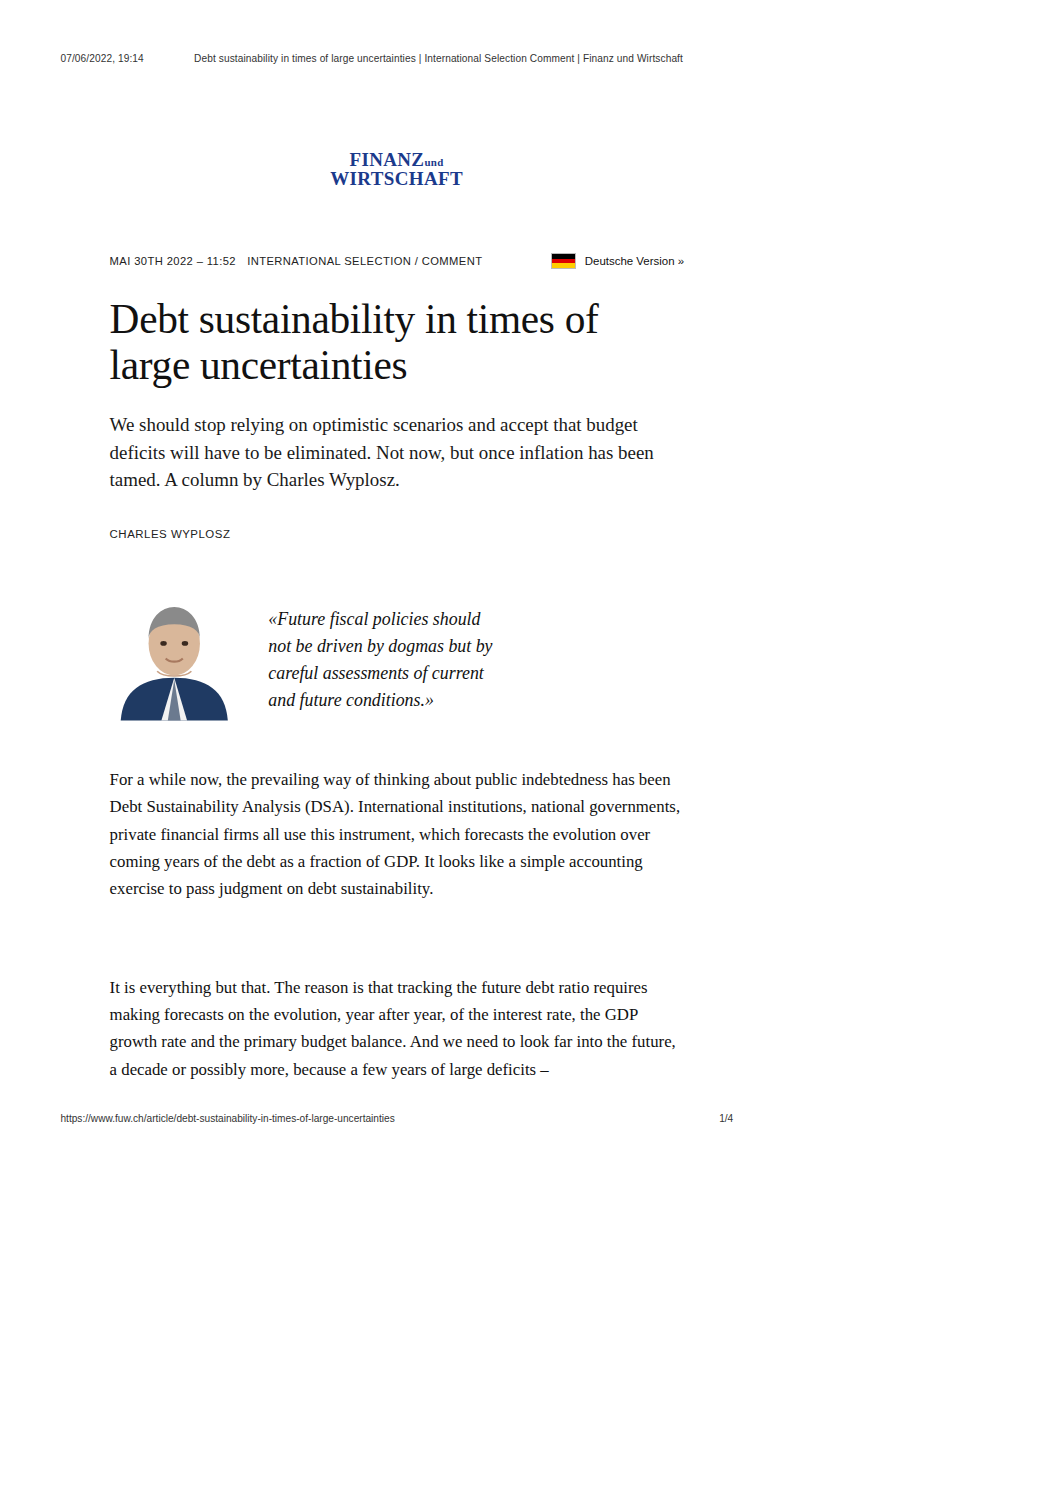07/06/2022, 19:14 Debt sustainability in times of large uncertainties | International Selection Comment | Finanz und Wirtschaft
FINANZund WIRTSCHAFT
MAI 30TH 2022 – 11:52 INTERNATIONAL SELECTION / COMMENT Deutsche Version »
Debt sustainability in times of large uncertainties
We should stop relying on optimistic scenarios and accept that budget deficits will have to be eliminated. Not now, but once inflation has been tamed. A column by Charles Wyplosz.
CHARLES WYPLOSZ
«Future fiscal policies should not be driven by dogmas but by careful assessments of current and future conditions.»
For a while now, the prevailing way of thinking about public indebtedness has been Debt Sustainability Analysis (DSA). International institutions, national governments, private financial firms all use this instrument, which forecasts the evolution over coming years of the debt as a fraction of GDP. It looks like a simple accounting exercise to pass judgment on debt sustainability.
It is everything but that. The reason is that tracking the future debt ratio requires making forecasts on the evolution, year after year, of the interest rate, the GDP growth rate and the primary budget balance. And we need to look far into the future, a decade or possibly more, because a few years of large deficits –
https://www.fuw.ch/article/debt-sustainability-in-times-of-large-uncertainties 1/4